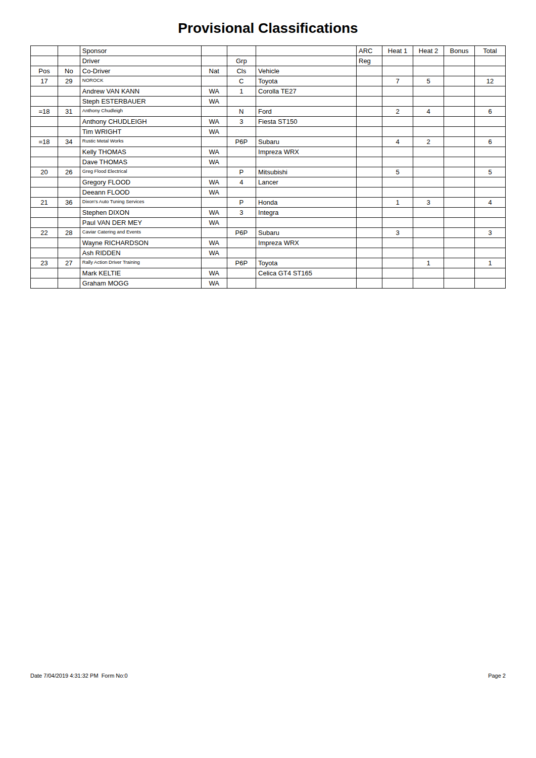Provisional Classifications
| | | Sponsor | | | | ARC | Heat 1 | Heat 2 | Bonus | Total |
| --- | --- | --- | --- | --- | --- | --- | --- | --- | --- | --- |
| | | Driver | | Grp | | Reg | | | | |
| Pos | No | Co-Driver | Nat | Cls | Vehicle | | | | | |
| 17 | 29 | NOROCK | | C | Toyota | | 7 | 5 | | 12 |
| | | Andrew VAN KANN | WA | 1 | Corolla TE27 | | | | | |
| | | Steph ESTERBAUER | WA | | | | | | | |
| =18 | 31 | Anthony Chudleigh | | N | Ford | | 2 | 4 | | 6 |
| | | Anthony CHUDLEIGH | WA | 3 | Fiesta ST150 | | | | | |
| | | Tim WRIGHT | WA | | | | | | | |
| =18 | 34 | Rustic Metal Works | | P6P | Subaru | | 4 | 2 | | 6 |
| | | Kelly THOMAS | WA | | Impreza WRX | | | | | |
| | | Dave THOMAS | WA | | | | | | | |
| 20 | 26 | Greg Flood Electrical | | P | Mitsubishi | | 5 | | | 5 |
| | | Gregory FLOOD | WA | 4 | Lancer | | | | | |
| | | Deeann FLOOD | WA | | | | | | | |
| 21 | 36 | Dixon's Auto Tuning Services | | P | Honda | | 1 | 3 | | 4 |
| | | Stephen DIXON | WA | 3 | Integra | | | | | |
| | | Paul VAN DER MEY | WA | | | | | | | |
| 22 | 28 | Caviar Catering and Events | | P6P | Subaru | | 3 | | | 3 |
| | | Wayne RICHARDSON | WA | | Impreza WRX | | | | | |
| | | Ash RIDDEN | WA | | | | | | | |
| 23 | 27 | Rally Action Driver Training | | P6P | Toyota | | | 1 | | 1 |
| | | Mark KELTIE | WA | | Celica GT4 ST165 | | | | | |
| | | Graham MOGG | WA | | | | | | | |
Date 7/04/2019 4:31:32 PM Form No:0 Page 2